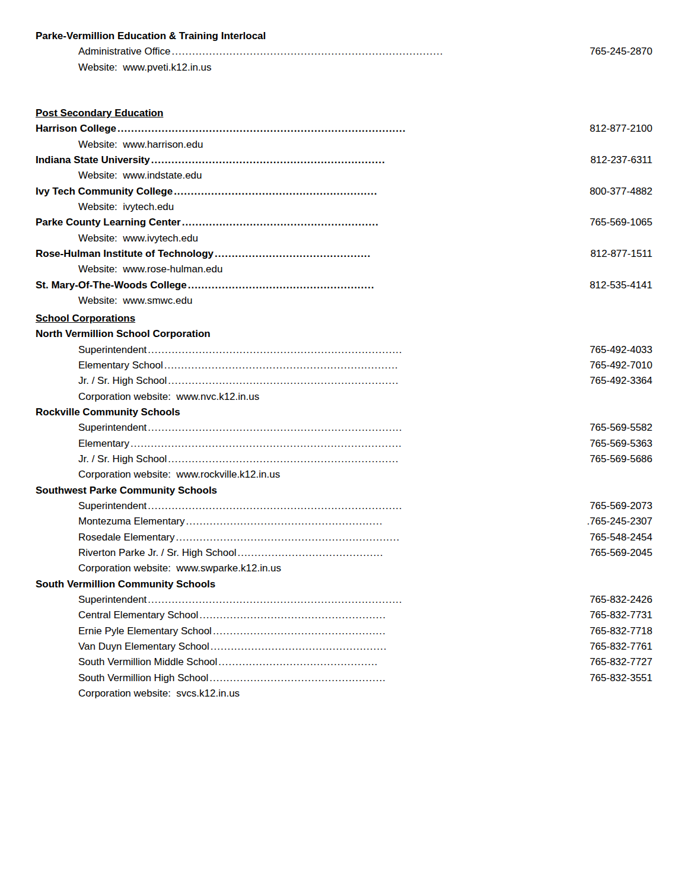Parke-Vermillion Education & Training Interlocal
Administrative Office ................................................................................ 765-245-2870
Website: www.pveti.k12.in.us
Post Secondary Education
Harrison College ..................................................................................... 812-877-2100
Website: www.harrison.edu
Indiana State University ..................................................................... 812-237-6311
Website: www.indstate.edu
Ivy Tech Community College ............................................................ 800-377-4882
Website: ivytech.edu
Parke County Learning Center .......................................................... 765-569-1065
Website: www.ivytech.edu
Rose-Hulman Institute of Technology .............................................. 812-877-1511
Website: www.rose-hulman.edu
St. Mary-Of-The-Woods College ....................................................... 812-535-4141
Website: www.smwc.edu
School Corporations
North Vermillion School Corporation
Superintendent ........................................................................... 765-492-4033
Elementary School ..................................................................... 765-492-7010
Jr. / Sr. High School .................................................................... 765-492-3364
Corporation website: www.nvc.k12.in.us
Rockville Community Schools
Superintendent ........................................................................... 765-569-5582
Elementary ................................................................................ 765-569-5363
Jr. / Sr. High School .................................................................... 765-569-5686
Corporation website: www.rockville.k12.in.us
Southwest Parke Community Schools
Superintendent ........................................................................... 765-569-2073
Montezuma Elementary .......................................................... .765-245-2307
Rosedale Elementary .................................................................. 765-548-2454
Riverton Parke Jr. / Sr. High School ........................................... 765-569-2045
Corporation website: www.swparke.k12.in.us
South Vermillion Community Schools
Superintendent ........................................................................... 765-832-2426
Central Elementary School ....................................................... 765-832-7731
Ernie Pyle Elementary School ................................................... 765-832-7718
Van Duyn Elementary School .................................................... 765-832-7761
South Vermillion Middle School ............................................... 765-832-7727
South Vermillion High School .................................................... 765-832-3551
Corporation website: svcs.k12.in.us